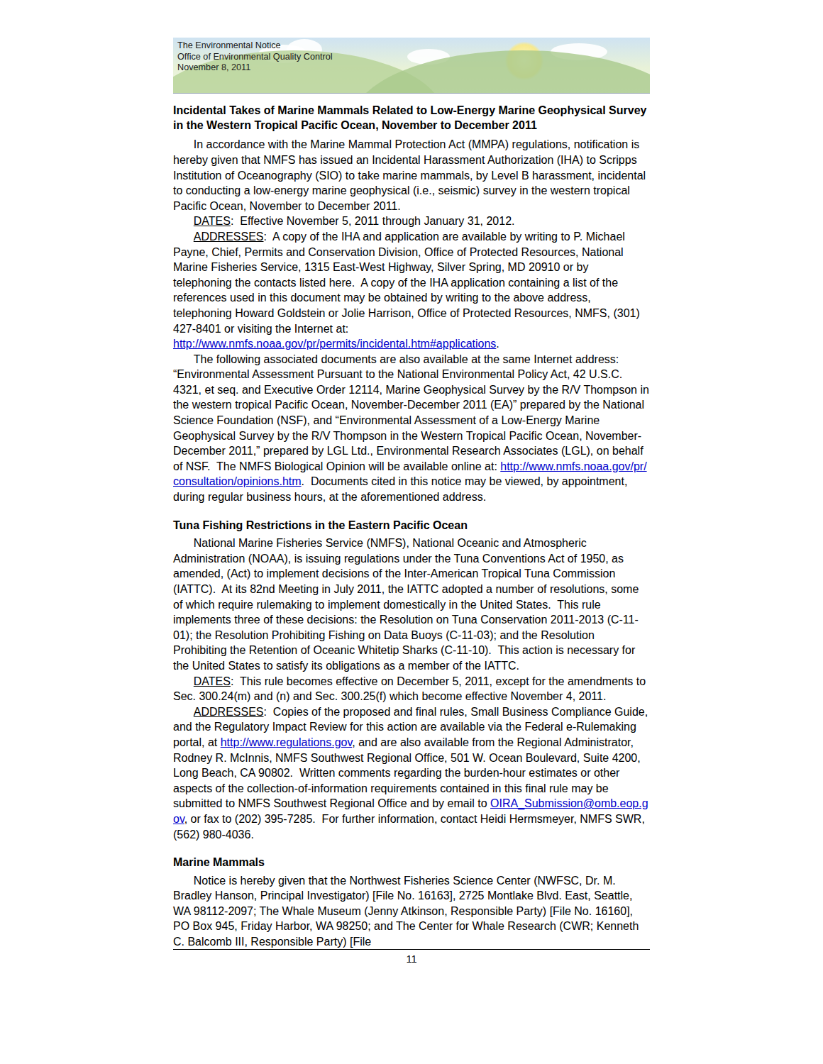The Environmental Notice
Office of Environmental Quality Control
November 8, 2011
Incidental Takes of Marine Mammals Related to Low-Energy Marine Geophysical Survey in the Western Tropical Pacific Ocean, November to December 2011
In accordance with the Marine Mammal Protection Act (MMPA) regulations, notification is hereby given that NMFS has issued an Incidental Harassment Authorization (IHA) to Scripps Institution of Oceanography (SIO) to take marine mammals, by Level B harassment, incidental to conducting a low-energy marine geophysical (i.e., seismic) survey in the western tropical Pacific Ocean, November to December 2011.
DATES: Effective November 5, 2011 through January 31, 2012.
ADDRESSES: A copy of the IHA and application are available by writing to P. Michael Payne, Chief, Permits and Conservation Division, Office of Protected Resources, National Marine Fisheries Service, 1315 East-West Highway, Silver Spring, MD 20910 or by telephoning the contacts listed here. A copy of the IHA application containing a list of the references used in this document may be obtained by writing to the above address, telephoning Howard Goldstein or Jolie Harrison, Office of Protected Resources, NMFS, (301) 427-8401 or visiting the Internet at:
http://www.nmfs.noaa.gov/pr/permits/incidental.htm#applications.
The following associated documents are also available at the same Internet address: “Environmental Assessment Pursuant to the National Environmental Policy Act, 42 U.S.C. 4321, et seq. and Executive Order 12114, Marine Geophysical Survey by the R/V Thompson in the western tropical Pacific Ocean, November-December 2011 (EA)” prepared by the National Science Foundation (NSF), and “Environmental Assessment of a Low-Energy Marine Geophysical Survey by the R/V Thompson in the Western Tropical Pacific Ocean, November-December 2011,” prepared by LGL Ltd., Environmental Research Associates (LGL), on behalf of NSF. The NMFS Biological Opinion will be available online at: http://www.nmfs.noaa.gov/pr/consultation/opinions.htm. Documents cited in this notice may be viewed, by appointment, during regular business hours, at the aforementioned address.
Tuna Fishing Restrictions in the Eastern Pacific Ocean
National Marine Fisheries Service (NMFS), National Oceanic and Atmospheric Administration (NOAA), is issuing regulations under the Tuna Conventions Act of 1950, as amended, (Act) to implement decisions of the Inter-American Tropical Tuna Commission (IATTC). At its 82nd Meeting in July 2011, the IATTC adopted a number of resolutions, some of which require rulemaking to implement domestically in the United States. This rule implements three of these decisions: the Resolution on Tuna Conservation 2011-2013 (C-11-01); the Resolution Prohibiting Fishing on Data Buoys (C-11-03); and the Resolution Prohibiting the Retention of Oceanic Whitetip Sharks (C-11-10). This action is necessary for the United States to satisfy its obligations as a member of the IATTC.
DATES: This rule becomes effective on December 5, 2011, except for the amendments to Sec. 300.24(m) and (n) and Sec. 300.25(f) which become effective November 4, 2011.
ADDRESSES: Copies of the proposed and final rules, Small Business Compliance Guide, and the Regulatory Impact Review for this action are available via the Federal e-Rulemaking portal, at http://www.regulations.gov, and are also available from the Regional Administrator, Rodney R. McInnis, NMFS Southwest Regional Office, 501 W. Ocean Boulevard, Suite 4200, Long Beach, CA 90802. Written comments regarding the burden-hour estimates or other aspects of the collection-of-information requirements contained in this final rule may be submitted to NMFS Southwest Regional Office and by email to OIRA_Submission@omb.eop.gov, or fax to (202) 395-7285. For further information, contact Heidi Hermsmeyer, NMFS SWR, (562) 980-4036.
Marine Mammals
Notice is hereby given that the Northwest Fisheries Science Center (NWFSC, Dr. M. Bradley Hanson, Principal Investigator) [File No. 16163], 2725 Montlake Blvd. East, Seattle, WA 98112-2097; The Whale Museum (Jenny Atkinson, Responsible Party) [File No. 16160], PO Box 945, Friday Harbor, WA 98250; and The Center for Whale Research (CWR; Kenneth C. Balcomb III, Responsible Party) [File
11